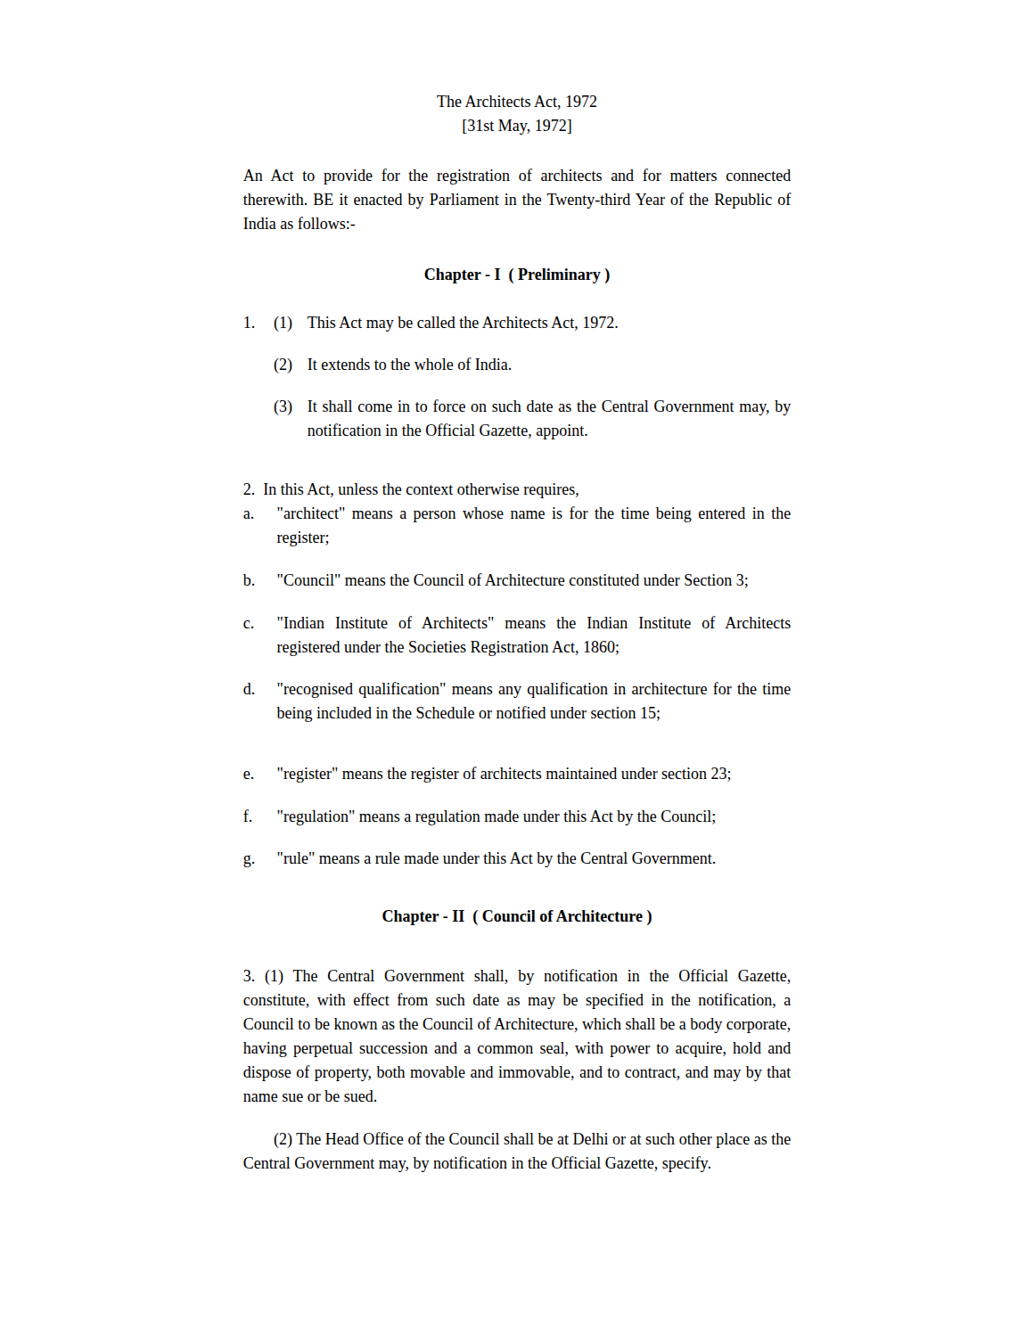The Architects Act, 1972
[31st May, 1972]
An Act to provide for the registration of architects and for matters connected therewith. BE it enacted by Parliament in the Twenty-third Year of the Republic of India as follows:-
Chapter - I ( Preliminary )
1.
(1)
This Act may be called the Architects Act, 1972.
(2)
It extends to the whole of India.
(3)
It shall come in to force on such date as the Central Government may, by notification in the Official Gazette, appoint.
2. In this Act, unless the context otherwise requires,
a. "architect" means a person whose name is for the time being entered in the register;
b. "Council" means the Council of Architecture constituted under Section 3;
c. "Indian Institute of Architects" means the Indian Institute of Architects registered under the Societies Registration Act, 1860;
d. "recognised qualification" means any qualification in architecture for the time being included in the Schedule or notified under section 15;
e. "register" means the register of architects maintained under section 23;
f. "regulation" means a regulation made under this Act by the Council;
g. "rule" means a rule made under this Act by the Central Government.
Chapter - II ( Council of Architecture )
3. (1) The Central Government shall, by notification in the Official Gazette, constitute, with effect from such date as may be specified in the notification, a Council to be known as the Council of Architecture, which shall be a body corporate, having perpetual succession and a common seal, with power to acquire, hold and dispose of property, both movable and immovable, and to contract, and may by that name sue or be sued.
(2) The Head Office of the Council shall be at Delhi or at such other place as the Central Government may, by notification in the Official Gazette, specify.